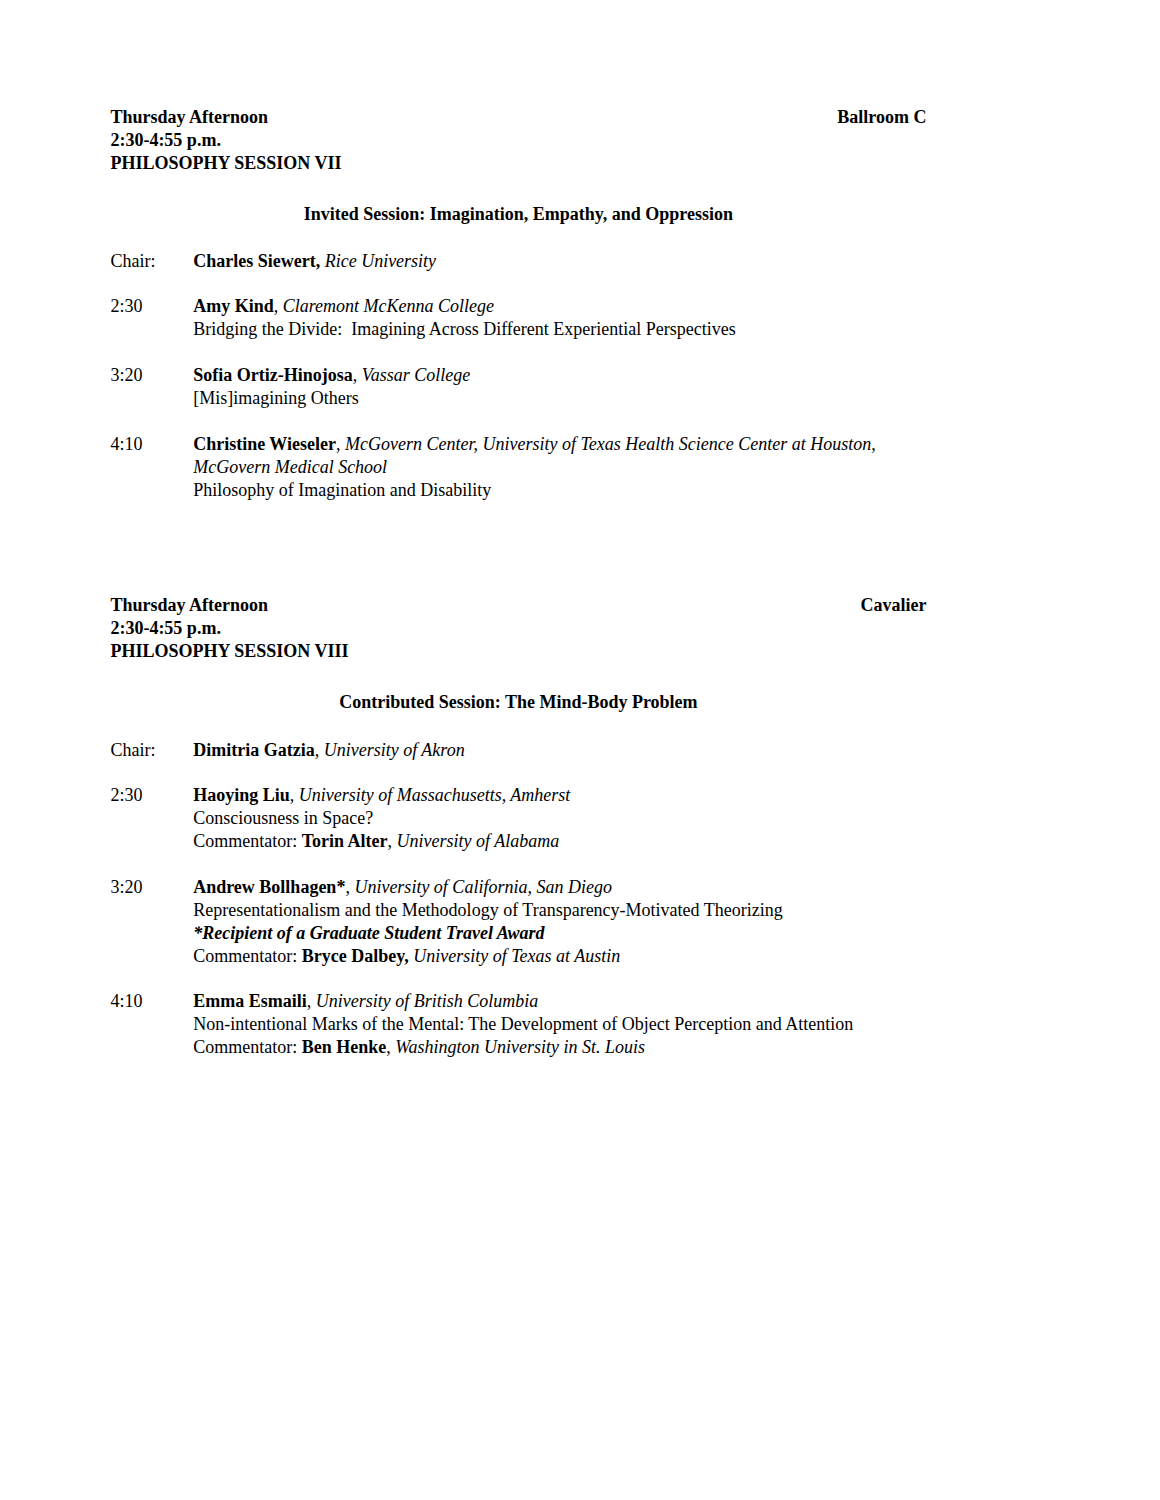Thursday Afternoon
2:30-4:55 p.m.
PHILOSOPHY SESSION VII
Ballroom C
Invited Session: Imagination, Empathy, and Oppression
Chair:
Charles Siewert, Rice University
2:30
Amy Kind, Claremont McKenna College
Bridging the Divide: Imagining Across Different Experiential Perspectives
3:20
Sofia Ortiz-Hinojosa, Vassar College
[Mis]imagining Others
4:10
Christine Wieseler, McGovern Center, University of Texas Health Science Center at Houston, McGovern Medical School
Philosophy of Imagination and Disability
Thursday Afternoon
2:30-4:55 p.m.
PHILOSOPHY SESSION VIII
Cavalier
Contributed Session: The Mind-Body Problem
Chair:
Dimitria Gatzia, University of Akron
2:30
Haoying Liu, University of Massachusetts, Amherst
Consciousness in Space?
Commentator: Torin Alter, University of Alabama
3:20
Andrew Bollhagen*, University of California, San Diego
Representationalism and the Methodology of Transparency-Motivated Theorizing
*Recipient of a Graduate Student Travel Award
Commentator: Bryce Dalbey, University of Texas at Austin
4:10
Emma Esmaili, University of British Columbia
Non-intentional Marks of the Mental: The Development of Object Perception and Attention
Commentator: Ben Henke, Washington University in St. Louis